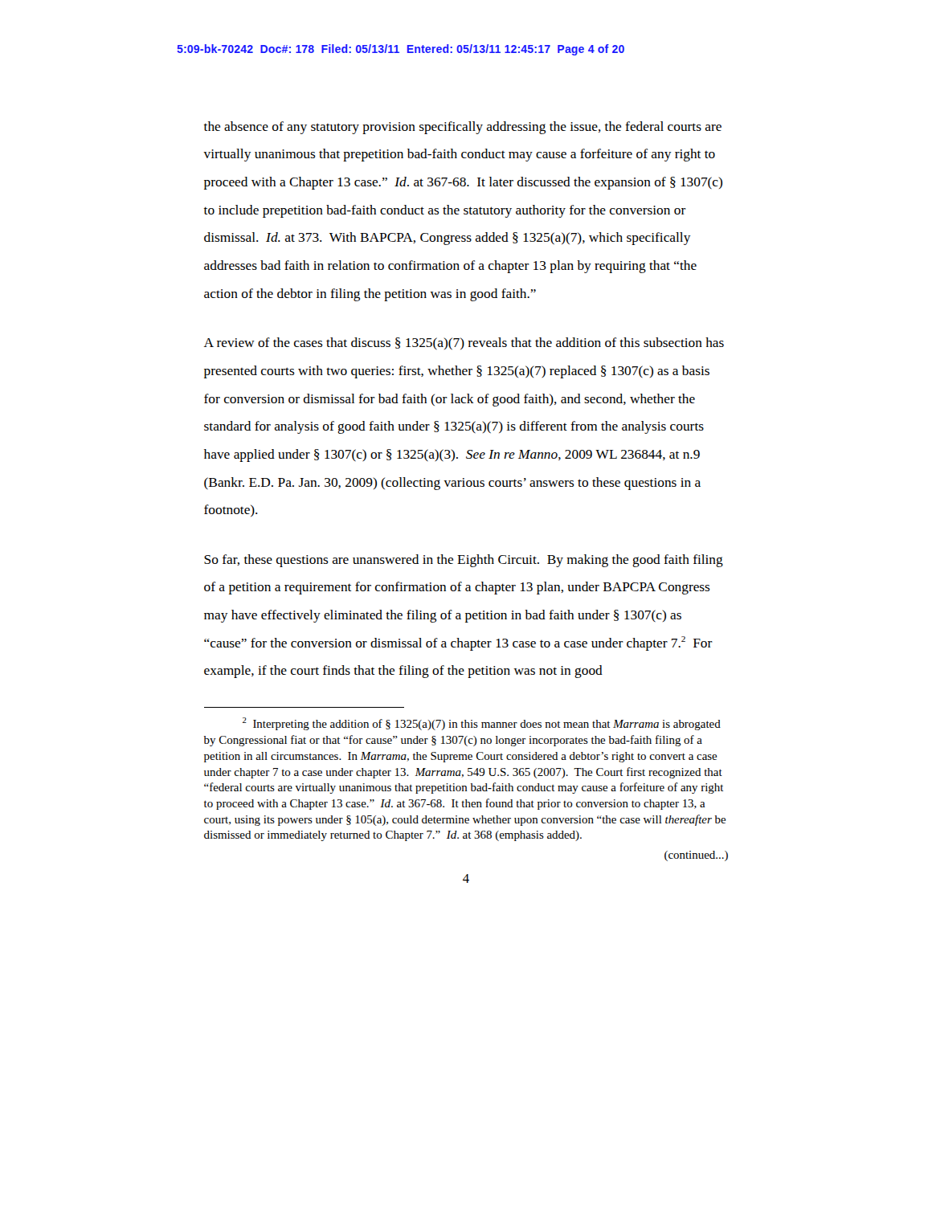5:09-bk-70242 Doc#: 178 Filed: 05/13/11 Entered: 05/13/11 12:45:17 Page 4 of 20
the absence of any statutory provision specifically addressing the issue, the federal courts are virtually unanimous that prepetition bad-faith conduct may cause a forfeiture of any right to proceed with a Chapter 13 case.” Id. at 367-68. It later discussed the expansion of § 1307(c) to include prepetition bad-faith conduct as the statutory authority for the conversion or dismissal. Id. at 373. With BAPCPA, Congress added § 1325(a)(7), which specifically addresses bad faith in relation to confirmation of a chapter 13 plan by requiring that “the action of the debtor in filing the petition was in good faith.”
A review of the cases that discuss § 1325(a)(7) reveals that the addition of this subsection has presented courts with two queries: first, whether § 1325(a)(7) replaced § 1307(c) as a basis for conversion or dismissal for bad faith (or lack of good faith), and second, whether the standard for analysis of good faith under § 1325(a)(7) is different from the analysis courts have applied under § 1307(c) or § 1325(a)(3). See In re Manno, 2009 WL 236844, at n.9 (Bankr. E.D. Pa. Jan. 30, 2009) (collecting various courts’ answers to these questions in a footnote).
So far, these questions are unanswered in the Eighth Circuit. By making the good faith filing of a petition a requirement for confirmation of a chapter 13 plan, under BAPCPA Congress may have effectively eliminated the filing of a petition in bad faith under § 1307(c) as “cause” for the conversion or dismissal of a chapter 13 case to a case under chapter 7.2 For example, if the court finds that the filing of the petition was not in good
2 Interpreting the addition of § 1325(a)(7) in this manner does not mean that Marrama is abrogated by Congressional fiat or that “for cause” under § 1307(c) no longer incorporates the bad-faith filing of a petition in all circumstances. In Marrama, the Supreme Court considered a debtor’s right to convert a case under chapter 7 to a case under chapter 13. Marrama, 549 U.S. 365 (2007). The Court first recognized that “federal courts are virtually unanimous that prepetition bad-faith conduct may cause a forfeiture of any right to proceed with a Chapter 13 case.” Id. at 367-68. It then found that prior to conversion to chapter 13, a court, using its powers under § 105(a), could determine whether upon conversion “the case will thereafter be dismissed or immediately returned to Chapter 7.” Id. at 368 (emphasis added).
(continued...)
4